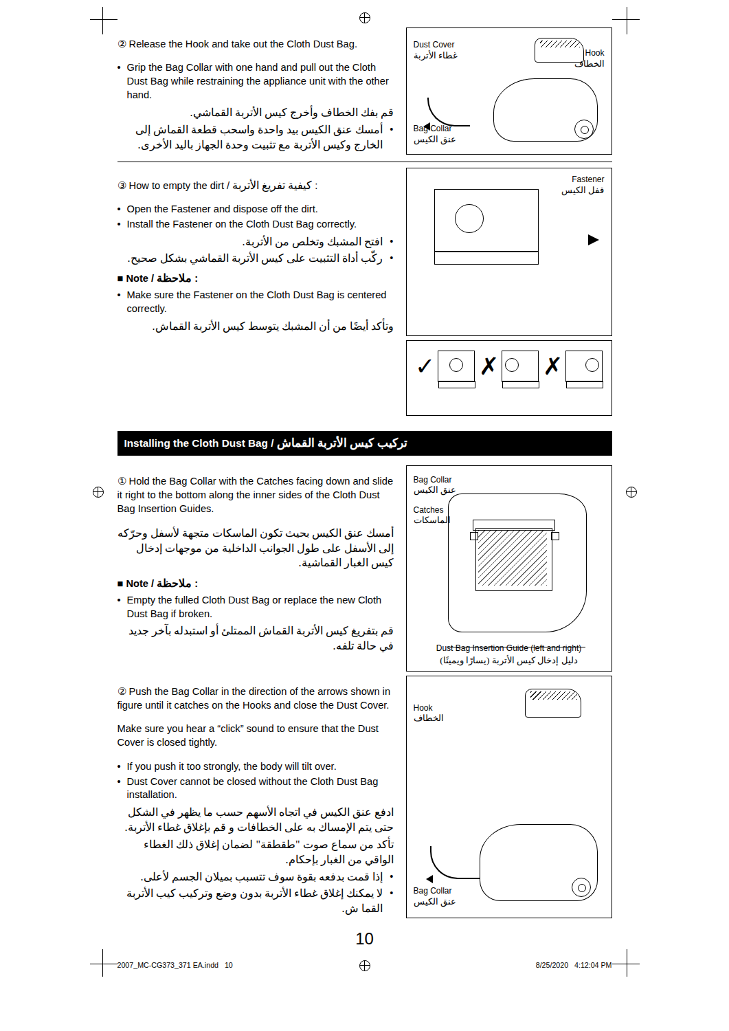② Release the Hook and take out the Cloth Dust Bag.
Grip the Bag Collar with one hand and pull out the Cloth Dust Bag while restraining the appliance unit with the other hand.
قم بفك الخطاف وأخرج كيس الأتربة القماشي.
أمسك عنق الكيس بيد واحدة واسحب قطعة القماش إلى الخارج وكيس الأتربة مع تثبيت وحدة الجهاز بالید الأخرى.
Dust Cover غطاء الأتربة
Hook الخطاف
Bag Collar عنق الكيس
③ How to empty the dirt / كيفية تفريغ الأتربة :
Open the Fastener and dispose off the dirt.
Install the Fastener on the Cloth Dust Bag correctly.
افتح المشبك وتخلص من الأتربة.
ركّب أداة التثبيت على كيس الأتربة القماشي بشكل صحيح.
■ Note / ملاحظة :
Make sure the Fastener on the Cloth Dust Bag is centered correctly.
وتأكد أيضًا من أن المشبك يتوسط كيس الأتربة القماش.
Fastener قفل الكيس
✓
✗
✗
Installing the Cloth Dust Bag / تركيب كيس الأتربة القماش
① Hold the Bag Collar with the Catches facing down and slide it right to the bottom along the inner sides of the Cloth Dust Bag Insertion Guides.
أمسك عنق الكيس بحيث تكون الماسكات متجهة لأسفل وحرّكه إلى الأسفل على طول الجوانب الداخلية من موجهات إدخال كيس الغبار القماشية.
■ Note / ملاحظة :
Empty the fulled Cloth Dust Bag or replace the new Cloth Dust Bag if broken.
قم بتفريغ كيس الأتربة القماش الممتلئ أو استبدله بآخر جديد في حالة تلفه.
Bag Collar عنق الكيس
Catches الماسكات
Dust Bag Insertion Guide (left and right) دليل إدخال كيس الأتربة (يسارًا ويمينًا)
② Push the Bag Collar in the direction of the arrows shown in figure until it catches on the Hooks and close the Dust Cover.
Make sure you hear a “click” sound to ensure that the Dust Cover is closed tightly.
If you push it too strongly, the body will tilt over.
Dust Cover cannot be closed without the Cloth Dust Bag installation.
ادفع عنق الكيس في اتجاه الأسهم حسب ما يظهر في الشكل حتى يتم الإمساك به على الخطافات و قم بإغلاق غطاء الأتربة.
تأكد من سماع صوت "طقطقة" لضمان إغلاق ذلك الغطاء الواقي من الغبار بإحكام.
إذا قمت بدفعه بقوة سوف تتسبب بميلان الجسم لأعلى.
لا يمكنك إغلاق غطاء الأتربة بدون وضع وتركيب كيب الأتربة القما ش.
Hook الخطاف
Bag Collar عنق الكيس
10
2007_MC-CG373_371 EA.indd 10 8/25/2020 4:12:04 PM